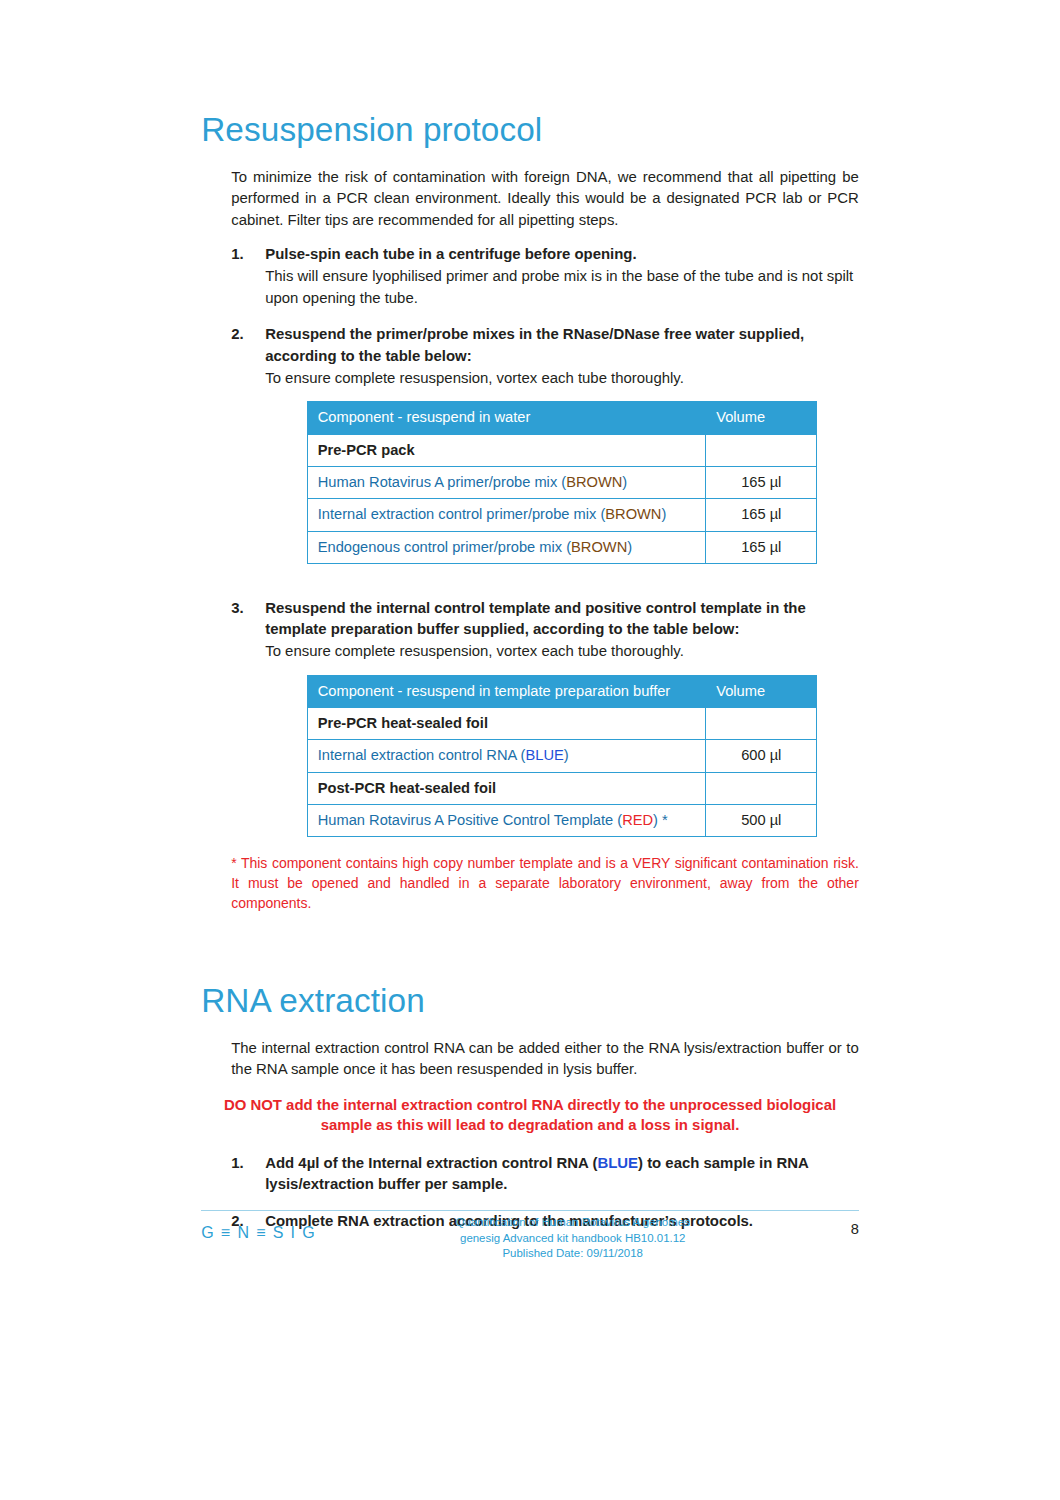Resuspension protocol
To minimize the risk of contamination with foreign DNA, we recommend that all pipetting be performed in a PCR clean environment. Ideally this would be a designated PCR lab or PCR cabinet. Filter tips are recommended for all pipetting steps.
Pulse-spin each tube in a centrifuge before opening.
This will ensure lyophilised primer and probe mix is in the base of the tube and is not spilt upon opening the tube.
Resuspend the primer/probe mixes in the RNase/DNase free water supplied, according to the table below:
To ensure complete resuspension, vortex each tube thoroughly.
| Component - resuspend in water | Volume |
| --- | --- |
| Pre-PCR pack | |
| Human Rotavirus A primer/probe mix ( BROWN ) | 165 µl |
| Internal extraction control primer/probe mix ( BROWN ) | 165 µl |
| Endogenous control primer/probe mix ( BROWN ) | 165 µl |
Resuspend the internal control template and positive control template in the template preparation buffer supplied, according to the table below:
To ensure complete resuspension, vortex each tube thoroughly.
| Component - resuspend in template preparation buffer | Volume |
| --- | --- |
| Pre-PCR heat-sealed foil | |
| Internal extraction control RNA ( BLUE ) | 600 µl |
| Post-PCR heat-sealed foil | |
| Human Rotavirus A Positive Control Template ( RED ) * | 500 µl |
* This component contains high copy number template and is a VERY significant contamination risk. It must be opened and handled in a separate laboratory environment, away from the other components.
RNA extraction
The internal extraction control RNA can be added either to the RNA lysis/extraction buffer or to the RNA sample once it has been resuspended in lysis buffer.
DO NOT add the internal extraction control RNA directly to the unprocessed biological sample as this will lead to degradation and a loss in signal.
Add 4µl of the Internal extraction control RNA (BLUE) to each sample in RNA lysis/extraction buffer per sample.
Complete RNA extraction according to the manufacturer’s protocols.
G ≡ N ≡ S I G
Quantification of Human Rotavirus A genomes
genesig Advanced kit handbook HB10.01.12
Published Date: 09/11/2018
8